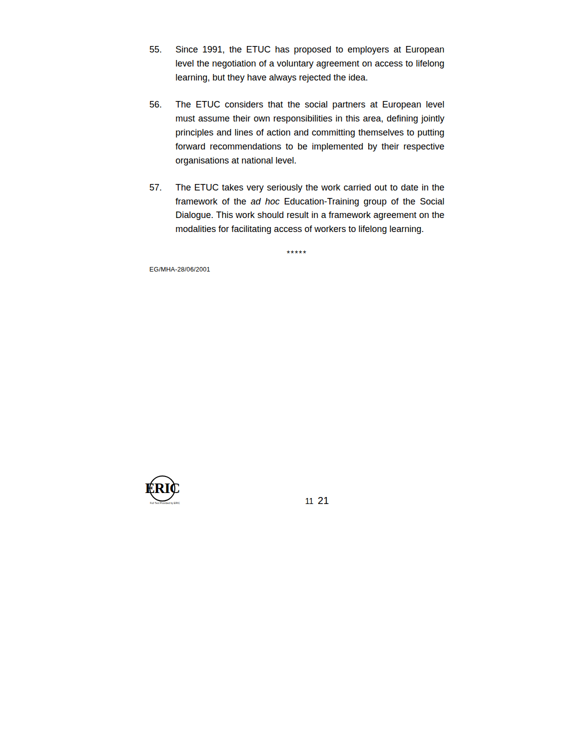55. Since 1991, the ETUC has proposed to employers at European level the negotiation of a voluntary agreement on access to lifelong learning, but they have always rejected the idea.
56. The ETUC considers that the social partners at European level must assume their own responsibilities in this area, defining jointly principles and lines of action and committing themselves to putting forward recommendations to be implemented by their respective organisations at national level.
57. The ETUC takes very seriously the work carried out to date in the framework of the ad hoc Education-Training group of the Social Dialogue. This work should result in a framework agreement on the modalities for facilitating access of workers to lifelong learning.
*****
EG/MHA-28/06/2001
ERIC
Full Text Provided by ERIC
11 21